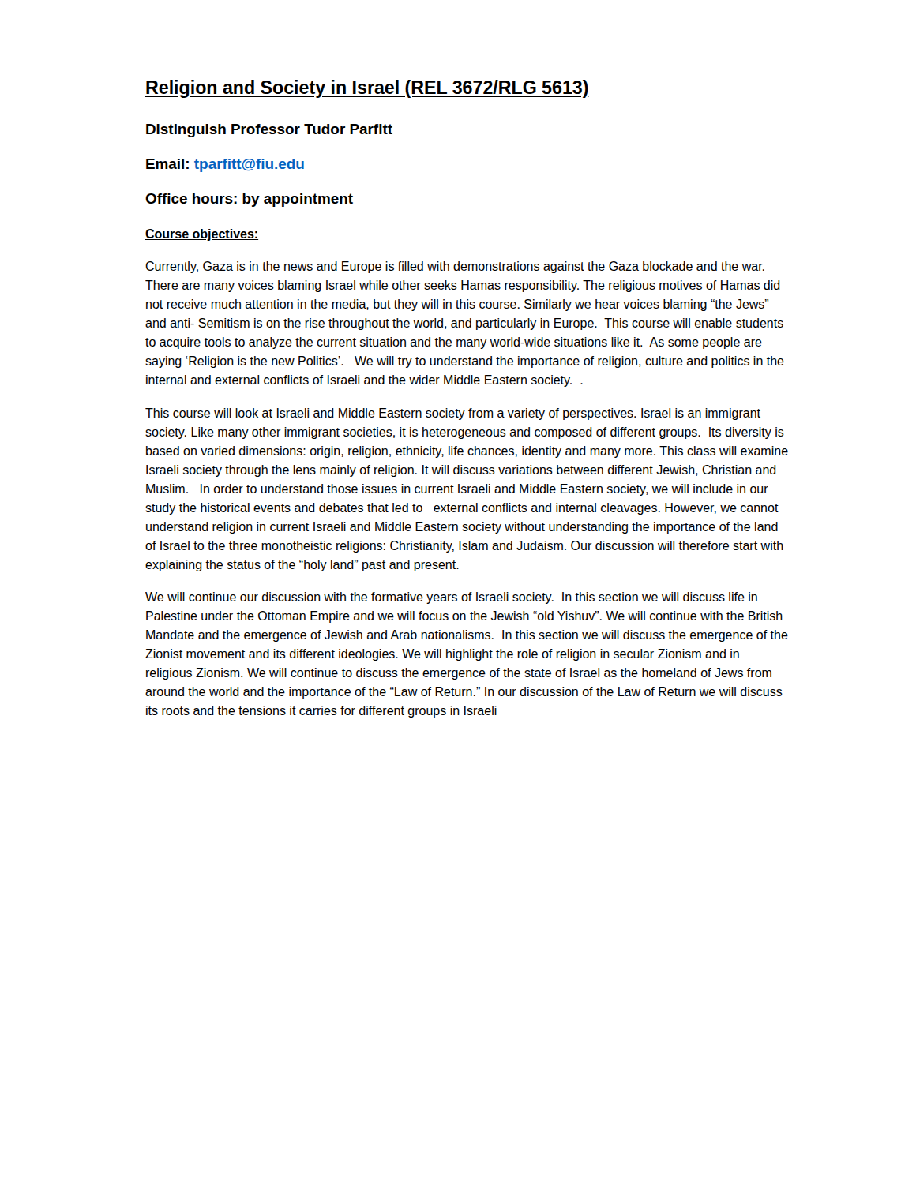Religion and Society in Israel (REL 3672/RLG 5613)
Distinguish Professor Tudor Parfitt
Email: tparfitt@fiu.edu
Office hours: by appointment
Course objectives:
Currently, Gaza is in the news and Europe is filled with demonstrations against the Gaza blockade and the war. There are many voices blaming Israel while other seeks Hamas responsibility. The religious motives of Hamas did not receive much attention in the media, but they will in this course. Similarly we hear voices blaming “the Jews” and anti- Semitism is on the rise throughout the world, and particularly in Europe. This course will enable students to acquire tools to analyze the current situation and the many world-wide situations like it. As some people are saying ‘Religion is the new Politics’. We will try to understand the importance of religion, culture and politics in the internal and external conflicts of Israeli and the wider Middle Eastern society. .
This course will look at Israeli and Middle Eastern society from a variety of perspectives. Israel is an immigrant society. Like many other immigrant societies, it is heterogeneous and composed of different groups. Its diversity is based on varied dimensions: origin, religion, ethnicity, life chances, identity and many more. This class will examine Israeli society through the lens mainly of religion. It will discuss variations between different Jewish, Christian and Muslim. In order to understand those issues in current Israeli and Middle Eastern society, we will include in our study the historical events and debates that led to external conflicts and internal cleavages. However, we cannot understand religion in current Israeli and Middle Eastern society without understanding the importance of the land of Israel to the three monotheistic religions: Christianity, Islam and Judaism. Our discussion will therefore start with explaining the status of the “holy land” past and present.
We will continue our discussion with the formative years of Israeli society. In this section we will discuss life in Palestine under the Ottoman Empire and we will focus on the Jewish “old Yishuv”. We will continue with the British Mandate and the emergence of Jewish and Arab nationalisms. In this section we will discuss the emergence of the Zionist movement and its different ideologies. We will highlight the role of religion in secular Zionism and in religious Zionism. We will continue to discuss the emergence of the state of Israel as the homeland of Jews from around the world and the importance of the “Law of Return.” In our discussion of the Law of Return we will discuss its roots and the tensions it carries for different groups in Israeli